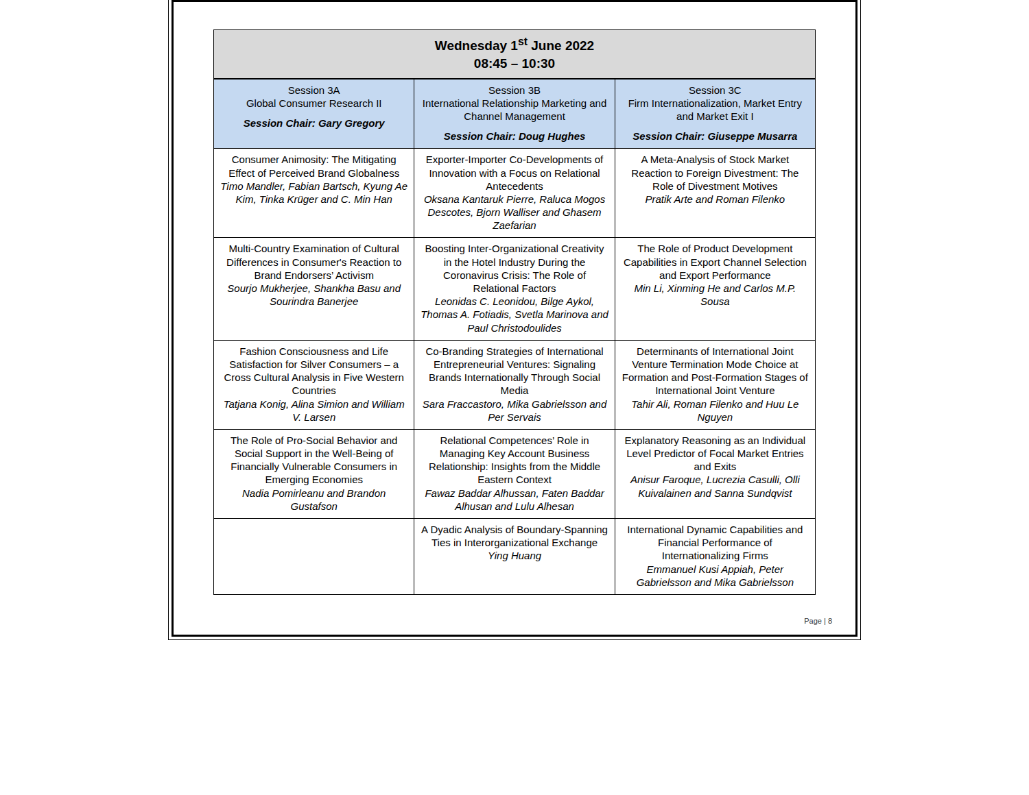Wednesday 1st June 2022
08:45 – 10:30
| Session 3A Global Consumer Research II Session Chair: Gary Gregory | Session 3B International Relationship Marketing and Channel Management Session Chair: Doug Hughes | Session 3C Firm Internationalization, Market Entry and Market Exit I Session Chair: Giuseppe Musarra |
| Consumer Animosity: The Mitigating Effect of Perceived Brand Globalness Timo Mandler, Fabian Bartsch, Kyung Ae Kim, Tinka Krüger and C. Min Han | Exporter-Importer Co-Developments of Innovation with a Focus on Relational Antecedents Oksana Kantaruk Pierre, Raluca Mogos Descotes, Bjorn Walliser and Ghasem Zaefarian | A Meta-Analysis of Stock Market Reaction to Foreign Divestment: The Role of Divestment Motives Pratik Arte and Roman Filenko |
| Multi-Country Examination of Cultural Differences in Consumer's Reaction to Brand Endorsers’ Activism Sourjo Mukherjee, Shankha Basu and Sourindra Banerjee | Boosting Inter-Organizational Creativity in the Hotel Industry During the Coronavirus Crisis: The Role of Relational Factors Leonidas C. Leonidou, Bilge Aykol, Thomas A. Fotiadis, Svetla Marinova and Paul Christodoulides | The Role of Product Development Capabilities in Export Channel Selection and Export Performance Min Li, Xinming He and Carlos M.P. Sousa |
| Fashion Consciousness and Life Satisfaction for Silver Consumers – a Cross Cultural Analysis in Five Western Countries Tatjana Konig, Alina Simion and William V. Larsen | Co-Branding Strategies of International Entrepreneurial Ventures: Signaling Brands Internationally Through Social Media Sara Fraccastoro, Mika Gabrielsson and Per Servais | Determinants of International Joint Venture Termination Mode Choice at Formation and Post-Formation Stages of International Joint Venture Tahir Ali, Roman Filenko and Huu Le Nguyen |
| The Role of Pro-Social Behavior and Social Support in the Well-Being of Financially Vulnerable Consumers in Emerging Economies Nadia Pomirleanu and Brandon Gustafson | Relational Competences’ Role in Managing Key Account Business Relationship: Insights from the Middle Eastern Context Fawaz Baddar Alhussan, Faten Baddar Alhusan and Lulu Alhesan | Explanatory Reasoning as an Individual Level Predictor of Focal Market Entries and Exits Anisur Faroque, Lucrezia Casulli, Olli Kuivalainen and Sanna Sundqvist |
| | A Dyadic Analysis of Boundary-Spanning Ties in Interorganizational Exchange Ying Huang | International Dynamic Capabilities and Financial Performance of Internationalizing Firms Emmanuel Kusi Appiah, Peter Gabrielsson and Mika Gabrielsson |
Page | 8